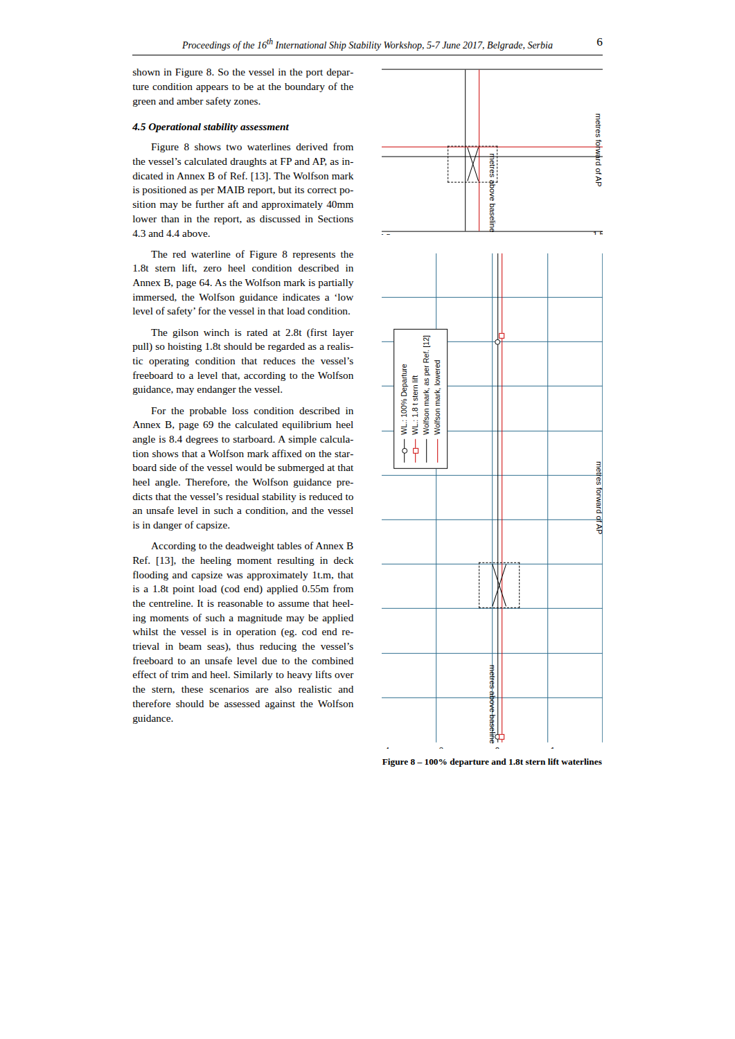Proceedings of the 16th International Ship Stability Workshop, 5-7 June 2017, Belgrade, Serbia
6
shown in Figure 8. So the vessel in the port departure condition appears to be at the boundary of the green and amber safety zones.
4.5 Operational stability assessment
Figure 8 shows two waterlines derived from the vessel’s calculated draughts at FP and AP, as indicated in Annex B of Ref. [13]. The Wolfson mark is positioned as per MAIB report, but its correct position may be further aft and approximately 40mm lower than in the report, as discussed in Sections 4.3 and 4.4 above.
The red waterline of Figure 8 represents the 1.8t stern lift, zero heel condition described in Annex B, page 64. As the Wolfson mark is partially immersed, the Wolfson guidance indicates a ‘low level of safety’ for the vessel in that load condition.
The gilson winch is rated at 2.8t (first layer pull) so hoisting 1.8t should be regarded as a realistic operating condition that reduces the vessel’s freeboard to a level that, according to the Wolfson guidance, may endanger the vessel.
For the probable loss condition described in Annex B, page 69 the calculated equilibrium heel angle is 8.4 degrees to starboard. A simple calculation shows that a Wolfson mark affixed on the starboard side of the vessel would be submerged at that heel angle. Therefore, the Wolfson guidance predicts that the vessel’s residual stability is reduced to an unsafe level in such a condition, and the vessel is in danger of capsize.
According to the deadweight tables of Annex B Ref. [13], the heeling moment resulting in deck flooding and capsize was approximately 1t.m, that is a 1.8t point load (cod end) applied 0.55m from the centreline. It is reasonable to assume that heeling moments of such a magnitude may be applied whilst the vessel is in operation (eg. cod end retrieval in beam seas), thus reducing the vessel’s freeboard to an unsafe level due to the combined effect of trim and heel. Similarly to heavy lifts over the stern, these scenarios are also realistic and therefore should be assessed against the Wolfson guidance.
metres forward of AP
metres above baseline
4
2.5
1.5
3
WL.: 100% Departure
WL.: 1.8 t stern lift
Wolfson mark, as per Ref. [12]
Wolfson mark, lowered
metres forward of AP
metres above baseline
0
AP
1
2
3
4
5
Midships
6
7
8
9
FP
10
0
1
2
3
4
Figure 8 – 100% departure and 1.8t stern lift waterlines